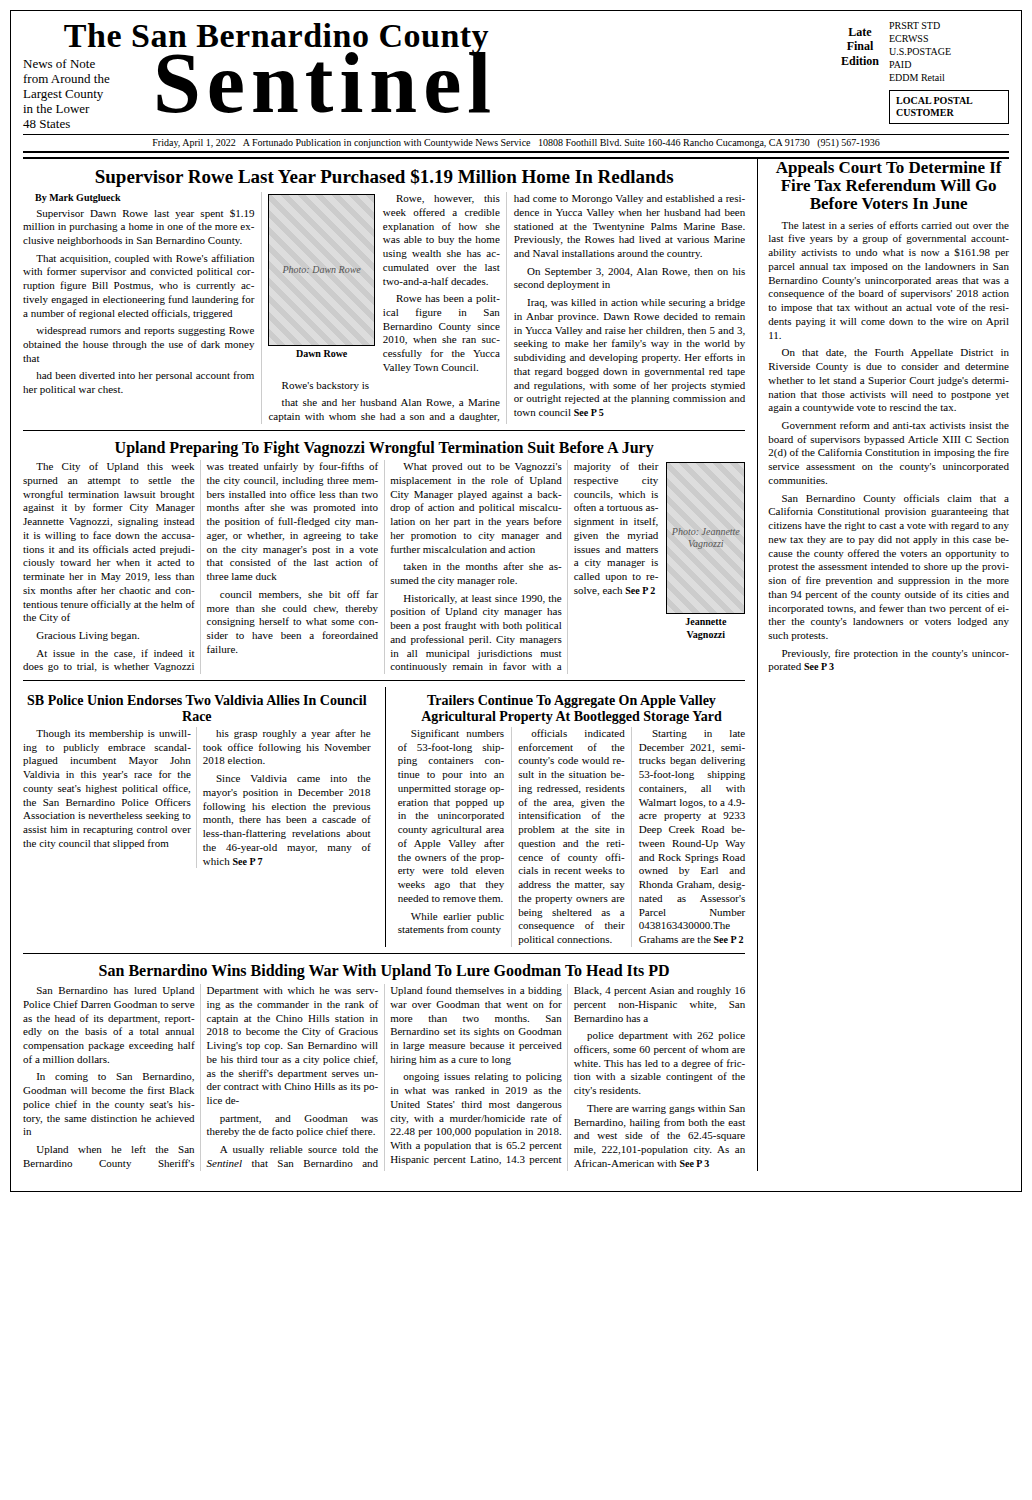The San Bernardino County
News of Note
from Around the
Largest County
in the Lower
48 States
Sentinel
Late
Final
Edition
PRSRT STD
ECRWSS
U.S.POSTAGE
PAID
EDDM Retail
LOCAL POSTAL
CUSTOMER
Friday, April 1, 2022 A Fortunado Publication in conjunction with Countywide News Service 10808 Foothill Blvd. Suite 160-446 Rancho Cucamonga, CA 91730 (951) 567-1936
Supervisor Rowe Last Year Purchased $1.19 Million Home In Redlands
By Mark Gutglueck
Supervisor Dawn Rowe last year spent $1.19 million in purchasing a home in one of the more exclusive neighborhoods in San Bernardino County.
That acquisition, coupled with Rowe's affiliation with former supervisor and convicted political corruption figure Bill Postmus, who is currently actively engaged in electioneering fund laundering for a number of regional elected officials, triggered
Photo: Dawn Rowe
Dawn Rowe
widespread rumors and reports suggesting Rowe obtained the house through the use of dark money that
had been diverted into her personal account from her political war chest.
Rowe, however, this week offered a credible explanation of how she was able to buy the home using wealth she has accumulated over the last two-and-a-half decades.
Rowe has been a political figure in San Bernardino County since 2010, when she ran successfully for the Yucca Valley Town Council.
Rowe's backstory is
that she and her husband Alan Rowe, a Marine captain with whom she had a son and a daughter, had come to Morongo Valley and established a residence in Yucca Valley when her husband had been stationed at the Twentynine Palms Marine Base. Previously, the Rowes had lived at various Marine and Naval installations around the country.
On September 3, 2004, Alan Rowe, then on his second deployment in
Iraq, was killed in action while securing a bridge in Anbar province. Dawn Rowe decided to remain in Yucca Valley and raise her children, then 5 and 3, seeking to make her family's way in the world by subdividing and developing property. Her efforts in that regard bogged down in governmental red tape and regulations, with some of her projects stymied or outright rejected at the planning commission and town council See P 5
Upland Preparing To Fight Vagnozzi Wrongful Termination Suit Before A Jury
The City of Upland this week spurned an attempt to settle the wrongful termination lawsuit brought against it by former City Manager Jeannette Vagnozzi, signaling instead it is willing to face down the accusations it and its officials acted prejudiciously toward her when it acted to terminate her in May 2019, less than six months after her chaotic and contentious tenure officially at the helm of the City of
Gracious Living began.
At issue in the case, if indeed it does go to trial, is whether Vagnozzi was treated unfairly by four-fifths of the city council, including three members installed into office less than two months after she was promoted into the position of full-fledged city manager, or whether, in agreeing to take on the city manager's post in a vote that consisted of the last action of three lame duck
council members, she bit off far more than she could chew, thereby consigning herself to what some consider to have been a foreordained failure.
What proved out to be Vagnozzi's misplacement in the role of Upland City Manager played against a backdrop of action and political miscalculation on her part in the years before her promotion to city manager and further miscalculation and action
Photo: Jeannette Vagnozzi
Jeannette Vagnozzi
taken in the months after she assumed the city manager role.
Historically, at least since 1990, the position of Upland city manager has been a post fraught with both political and professional peril. City managers in all municipal jurisdictions must continuously remain in favor with a majority of their respective city councils, which is often a tortuous assignment in itself, given the myriad issues and matters a city manager is called upon to resolve, each See P 2
SB Police Union Endorses Two Valdivia Allies In Council Race
Though its membership is unwilling to publicly embrace scandal-plagued incumbent Mayor John Valdivia in this year's race for the county seat's highest political office, the San Bernardino Police Officers Association is nevertheless seeking to assist him in recapturing control over the city council that slipped from
his grasp roughly a year after he took office following his November 2018 election.
Since Valdivia came into the mayor's position in December 2018 following his election the previous month, there has been a cascade of less-than-flattering revelations about the 46-year-old mayor, many of which See P 7
Trailers Continue To Aggregate On Apple Valley Agricultural Property At Bootlegged Storage Yard
Significant numbers of 53-foot-long shipping containers continue to pour into an unpermitted storage operation that popped up in the unincorporated county agricultural area of Apple Valley after the owners of the property were told eleven weeks ago that they needed to remove them.
While earlier public statements from county
officials indicated enforcement of the county's code would result in the situation being redressed, residents of the area, given the intensification of the problem at the site in question and the reticence of county officials in recent weeks to address the matter, say the property owners are being sheltered as a consequence of their political connections.
Starting in late December 2021, semi-trucks began delivering 53-foot-long shipping containers, all with Walmart logos, to a 4.9-acre property at 9233 Deep Creek Road between Round-Up Way and Rock Springs Road owned by Earl and Rhonda Graham, designated as Assessor's Parcel Number 0438163430000.The Grahams are the See P 2
San Bernardino Wins Bidding War With Upland To Lure Goodman To Head Its PD
San Bernardino has lured Upland Police Chief Darren Goodman to serve as the head of its department, reportedly on the basis of a total annual compensation package exceeding half of a million dollars.
In coming to San Bernardino, Goodman will become the first Black police chief in the county seat's history, the same distinction he achieved in
Upland when he left the San Bernardino County Sheriff's Department with which he was serving as the commander in the rank of captain at the Chino Hills station in 2018 to become the City of Gracious Living's top cop. San Bernardino will be his third tour as a city police chief, as the sheriff's department serves under contract with Chino Hills as its police de-
partment, and Goodman was thereby the de facto police chief there.
A usually reliable source told the Sentinel that San Bernardino and Upland found themselves in a bidding war over Goodman that went on for more than two months. San Bernardino set its sights on Goodman in large measure because it perceived hiring him as a cure to long
ongoing issues relating to policing in what was ranked in 2019 as the United States' third most dangerous city, with a murder/homicide rate of 22.48 per 100,000 population in 2018. With a population that is 65.2 percent Hispanic percent Latino, 14.3 percent Black, 4 percent Asian and roughly 16 percent non-Hispanic white, San Bernardino has a
police department with 262 police officers, some 60 percent of whom are white. This has led to a degree of friction with a sizable contingent of the city's residents.
There are warring gangs within San Bernardino, hailing from both the east and west side of the 62.45-square mile, 222,101-population city. As an African-American with See P 3
Appeals Court To Determine If Fire Tax Referendum Will Go Before Voters In June
The latest in a series of efforts carried out over the last five years by a group of governmental accountability activists to undo what is now a $161.98 per parcel annual tax imposed on the landowners in San Bernardino County's unincorporated areas that was a consequence of the board of supervisors' 2018 action to impose that tax without an actual vote of the residents paying it will come down to the wire on April 11.
On that date, the Fourth Appellate District in Riverside County is due to consider and determine whether to let stand a Superior Court judge's determination that those activists will need to postpone yet again a countywide vote to rescind the tax.
Government reform and anti-tax activists insist the board of supervisors bypassed Article XIII C Section 2(d) of the California Constitution in imposing the fire service assessment on the county's unincorporated communities.
San Bernardino County officials claim that a California Constitutional provision guaranteeing that citizens have the right to cast a vote with regard to any new tax they are to pay did not apply in this case because the county offered the voters an opportunity to protest the assessment intended to shore up the provision of fire prevention and suppression in the more than 94 percent of the county outside of its cities and incorporated towns, and fewer than two percent of either the county's landowners or voters lodged any such protests.
Previously, fire protection in the county's unincorporated See P 3